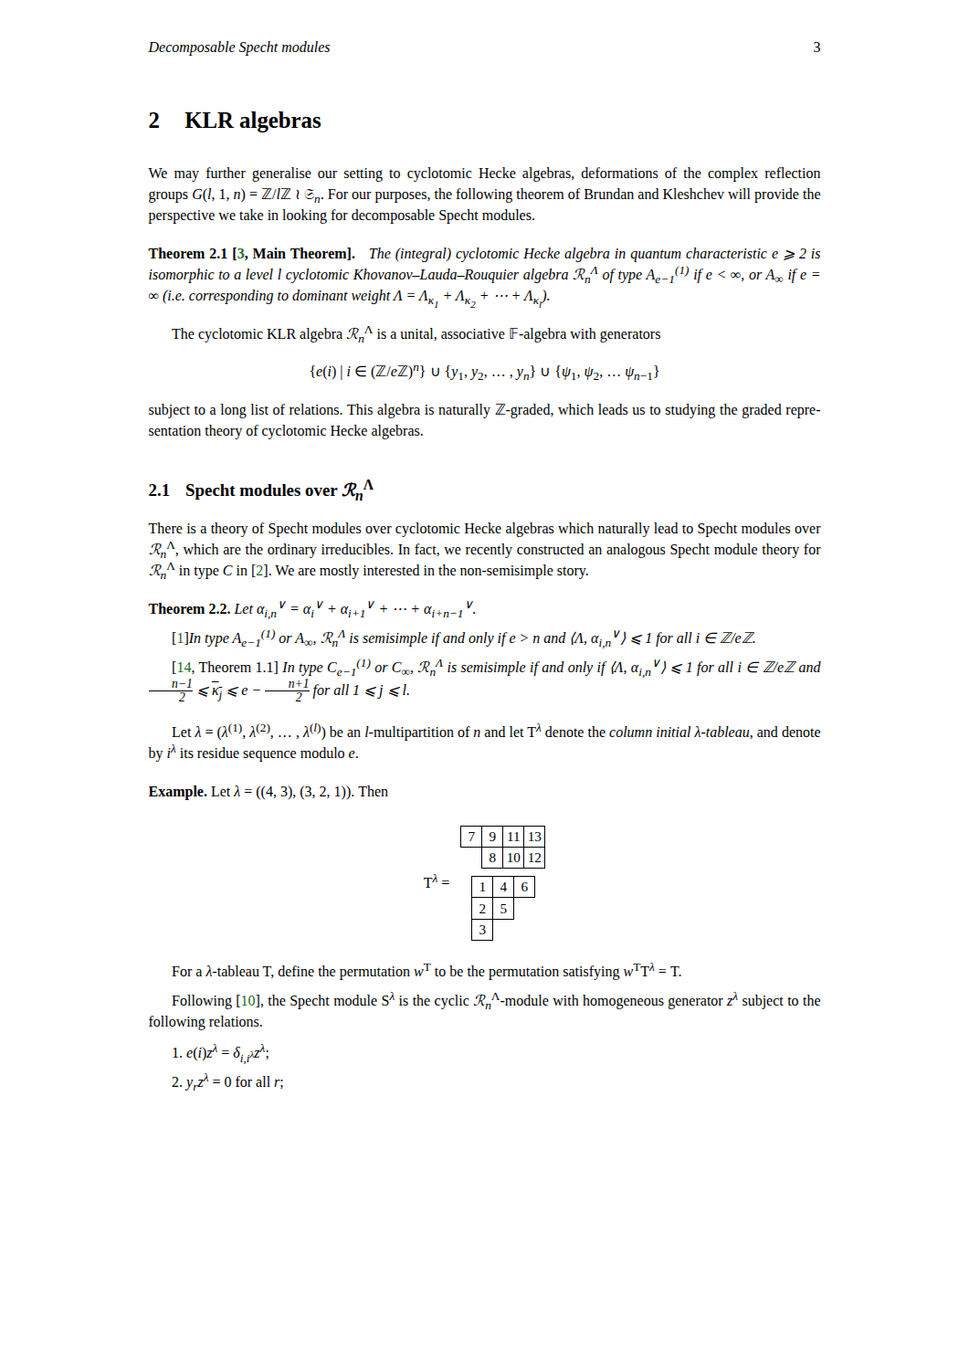Decomposable Specht modules 3
2 KLR algebras
We may further generalise our setting to cyclotomic Hecke algebras, deformations of the complex reflection groups G(l, 1, n) = ℤ/l ℤ ≀ 𝔖n. For our purposes, the following theorem of Brundan and Kleshchev will provide the perspective we take in looking for decomposable Specht modules.
Theorem 2.1 [3, Main Theorem]. The (integral) cyclotomic Hecke algebra in quantum characteristic e ⩾ 2 is isomorphic to a level l cyclotomic Khovanov–Lauda–Rouquier algebra ℛnΛ of type Ae−1(1) if e < ∞, or A∞ if e = ∞ (i.e. corresponding to dominant weight Λ = Λκ1 + Λκ2 + ⋯ + Λκl).
The cyclotomic KLR algebra ℛnΛ is a unital, associative 𝔽-algebra with generators
{e(i) | i ∈ (ℤ/e ℤ)n} ∪ {y1, y2, … , yn} ∪ {ψ1, ψ2, … ψn−1}
subject to a long list of relations. This algebra is naturally ℤ-graded, which leads us to studying the graded representation theory of cyclotomic Hecke algebras.
2.1 Specht modules over ℛnΛ
There is a theory of Specht modules over cyclotomic Hecke algebras which naturally lead to Specht modules over ℛnΛ, which are the ordinary irreducibles. In fact, we recently constructed an analogous Specht module theory for ℛnΛ in type C in [2]. We are mostly interested in the non-semisimple story.
Theorem 2.2. Let αi,n∨ = αi∨ + αi+1∨ + ⋯ + αi+n−1∨.
[1] In type Ae−1(1) or A∞, ℛnΛ is semisimple if and only if e > n and ⟨Λ, αi,n∨⟩ ⩽ 1 for all i ∈ ℤ/e ℤ.
[14, Theorem 1.1] In type Ce−1(1) or C∞, ℛnΛ is semisimple if and only if ⟨Λ, αi,n∨⟩ ⩽ 1 for all i ∈ ℤ/e ℤ and n−12 ⩽ κj ⩽ e − n+12 for all 1 ⩽ j ⩽ l.
Let λ = (λ(1), λ(2), … , λ(l)) be an l-multipartition of n and let Tλ denote the column initial λ-tableau, and denote by iλ its residue sequence modulo e.
Example. Let λ = ((4, 3), (3, 2, 1)). Then
Tλ =
| 7 | 9 | 11 | 13 |
| | 8 | 10 | 12 |
| 1 | 4 | 6 |
| 2 | 5 | |
| 3 | | |
For a λ-tableau T, define the permutation wT to be the permutation satisfying wTTλ = T.
Following [10], the Specht module Sλ is the cyclic ℛnΛ-module with homogeneous generator zλ subject to the following relations.
e(i)zλ = δi,iλzλ;
yrzλ = 0 for all r;